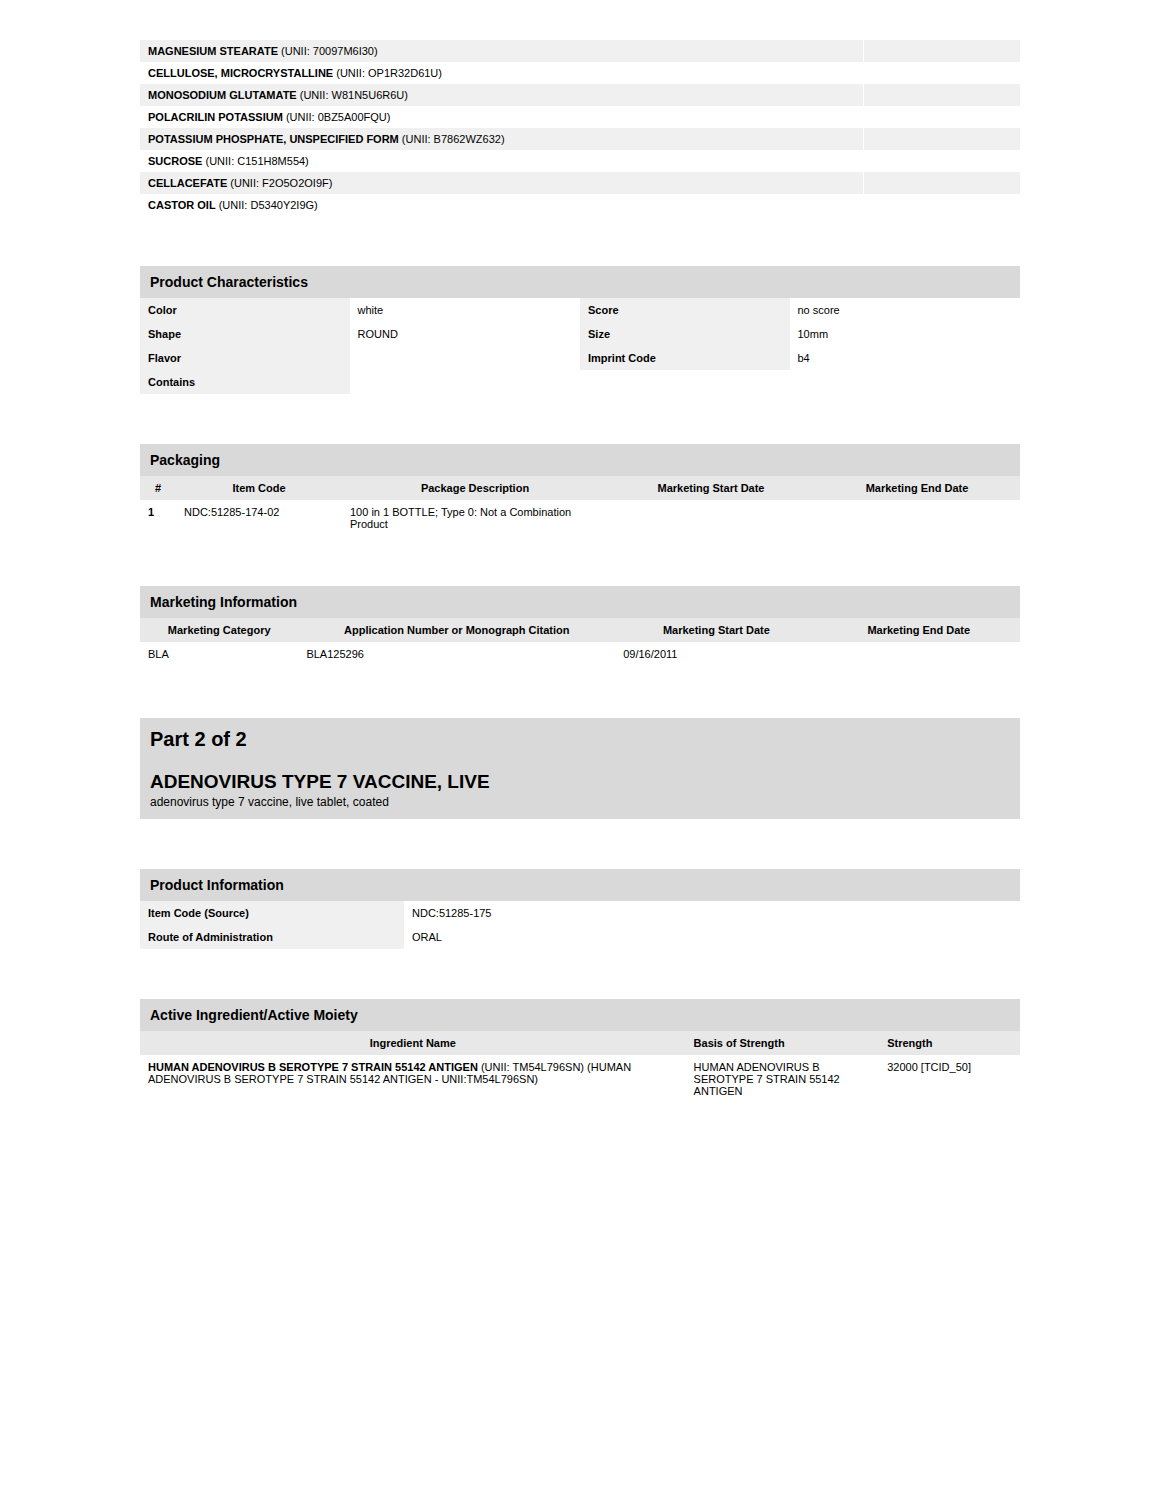| MAGNESIUM STEARATE (UNII: 70097M6I30) | |
| CELLULOSE, MICROCRYSTALLINE (UNII: OP1R32D61U) | |
| MONOSODIUM GLUTAMATE (UNII: W81N5U6R6U) | |
| POLACRILIN POTASSIUM (UNII: 0BZ5A00FQU) | |
| POTASSIUM PHOSPHATE, UNSPECIFIED FORM (UNII: B7862WZ632) | |
| SUCROSE (UNII: C151H8M554) | |
| CELLACEFATE (UNII: F2O5O2OI9F) | |
| CASTOR OIL (UNII: D5340Y2I9G) | |
Product Characteristics
| Color | white | Score | no score |
| Shape | ROUND | Size | 10mm |
| Flavor | | Imprint Code | b4 |
| Contains | | | |
Packaging
| # | Item Code | Package Description | Marketing Start Date | Marketing End Date |
| --- | --- | --- | --- | --- |
| 1 | NDC:51285-174-02 | 100 in 1 BOTTLE; Type 0: Not a Combination Product | | |
Marketing Information
| Marketing Category | Application Number or Monograph Citation | Marketing Start Date | Marketing End Date |
| --- | --- | --- | --- |
| BLA | BLA125296 | 09/16/2011 | |
Part 2 of 2
ADENOVIRUS TYPE 7 VACCINE, LIVE
adenovirus type 7 vaccine, live tablet, coated
Product Information
| Item Code (Source) | NDC:51285-175 |
| Route of Administration | ORAL |
Active Ingredient/Active Moiety
| Ingredient Name | Basis of Strength | Strength |
| --- | --- | --- |
| HUMAN ADENOVIRUS B SEROTYPE 7 STRAIN 55142 ANTIGEN (UNII: TM54L796SN) (HUMAN ADENOVIRUS B SEROTYPE 7 STRAIN 55142 ANTIGEN - UNII:TM54L796SN) | HUMAN ADENOVIRUS B SEROTYPE 7 STRAIN 55142 ANTIGEN | 32000 [TCID_50] |